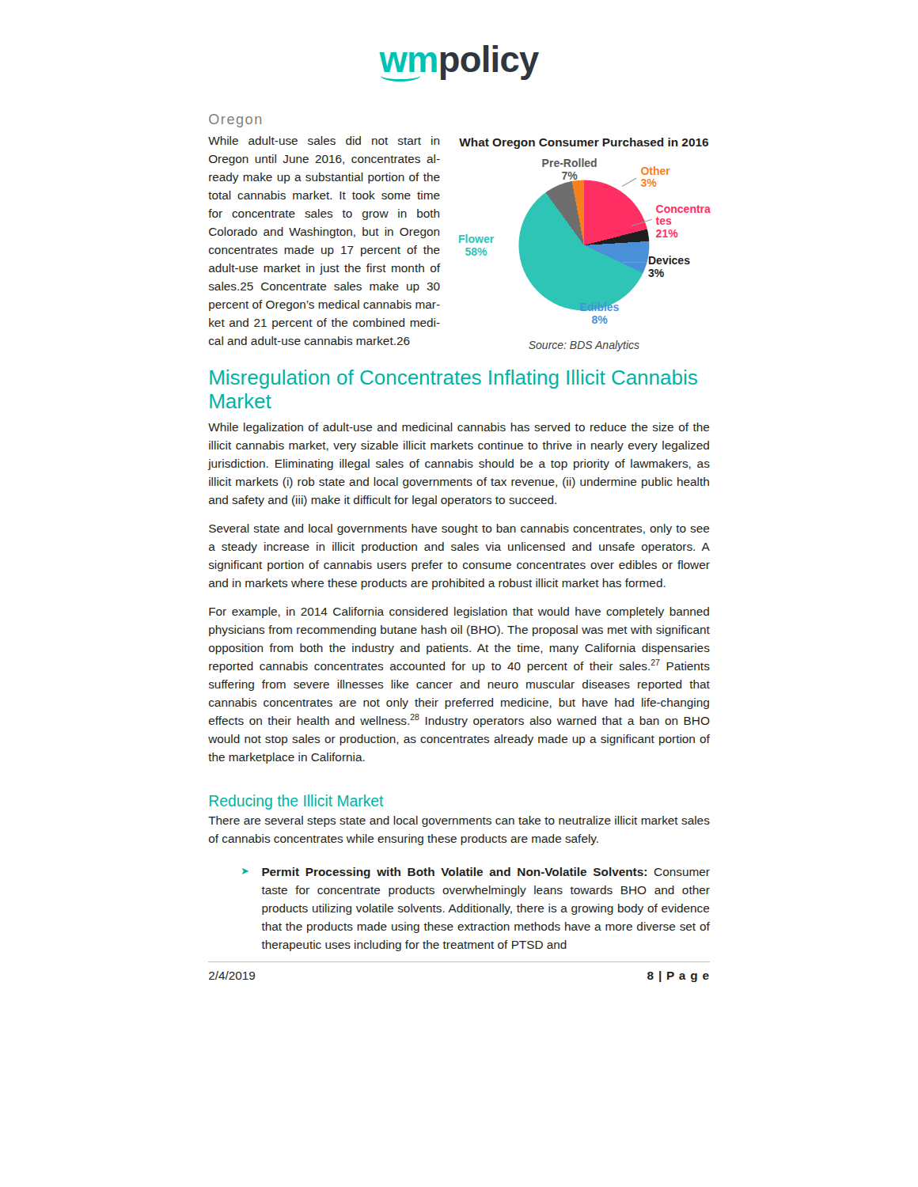wmpolicy
Oregon
While adult-use sales did not start in Oregon until June 2016, concentrates already make up a substantial portion of the total cannabis market. It took some time for concentrate sales to grow in both Colorado and Washington, but in Oregon concentrates made up 17 percent of the adult-use market in just the first month of sales.25 Concentrate sales make up 30 percent of Oregon’s medical cannabis market and 21 percent of the combined medical and adult-use cannabis market.26
What Oregon Consumer Purchased in 2016
Pre-Rolled7%
Other3%
Concentra tes21%
Devices3%
Edibles8%
Flower58%
Source: BDS Analytics
Misregulation of Concentrates Inflating Illicit Cannabis Market
While legalization of adult-use and medicinal cannabis has served to reduce the size of the illicit cannabis market, very sizable illicit markets continue to thrive in nearly every legalized jurisdiction. Eliminating illegal sales of cannabis should be a top priority of lawmakers, as illicit markets (i) rob state and local governments of tax revenue, (ii) undermine public health and safety and (iii) make it difficult for legal operators to succeed.
Several state and local governments have sought to ban cannabis concentrates, only to see a steady increase in illicit production and sales via unlicensed and unsafe operators. A significant portion of cannabis users prefer to consume concentrates over edibles or flower and in markets where these products are prohibited a robust illicit market has formed.
For example, in 2014 California considered legislation that would have completely banned physicians from recommending butane hash oil (BHO). The proposal was met with significant opposition from both the industry and patients. At the time, many California dispensaries reported cannabis concentrates accounted for up to 40 percent of their sales.27 Patients suffering from severe illnesses like cancer and neuro muscular diseases reported that cannabis concentrates are not only their preferred medicine, but have had life-changing effects on their health and wellness.28 Industry operators also warned that a ban on BHO would not stop sales or production, as concentrates already made up a significant portion of the marketplace in California.
Reducing the Illicit Market
There are several steps state and local governments can take to neutralize illicit market sales of cannabis concentrates while ensuring these products are made safely.
Permit Processing with Both Volatile and Non-Volatile Solvents: Consumer taste for concentrate products overwhelmingly leans towards BHO and other products utilizing volatile solvents. Additionally, there is a growing body of evidence that the products made using these extraction methods have a more diverse set of therapeutic uses including for the treatment of PTSD and
2/4/2019
8 | P a g e